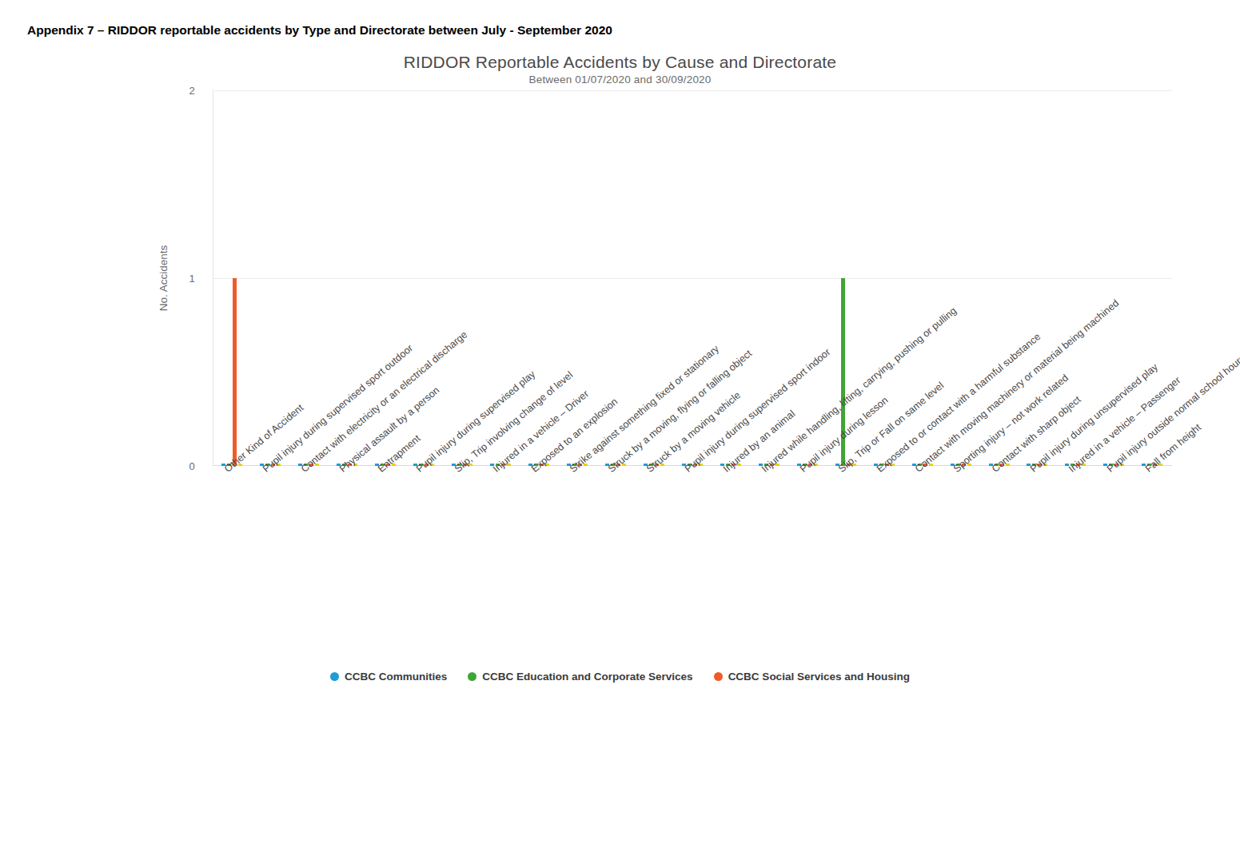Appendix 7 – RIDDOR reportable accidents by Type and Directorate between July - September 2020
RIDDOR Reportable Accidents by Cause and Directorate
Between 01/07/2020 and 30/09/2020
No. Accidents
2
1
0
Other Kind of Accident
Pupil injury during supervised sport outdoor
Contact with electricity or an electrical discharge
Physical assault by a person
Entrapment
Pupil injury during supervised play
Slip, Trip involving change of level
Injured in a vehicle – Driver
Exposed to an explosion
Strike against something fixed or stationary
Struck by a moving, flying or falling object
Struck by a moving vehicle
Pupil injury during supervised sport indoor
Injured by an animal
Injured while handling, lifting, carrying, pushing or pulling
Pupil injury during lesson
Slip, Trip or Fall on same level
Exposed to or contact with a harmful substance
Contact with moving machinery or material being machined
Sporting injury – not work related
Contact with sharp object
Pupil injury during unsupervised play
Injured in a vehicle – Passenger
Pupil injury outside normal school hours
Fall from height
CCBC Communities
CCBC Education and Corporate Services
CCBC Social Services and Housing